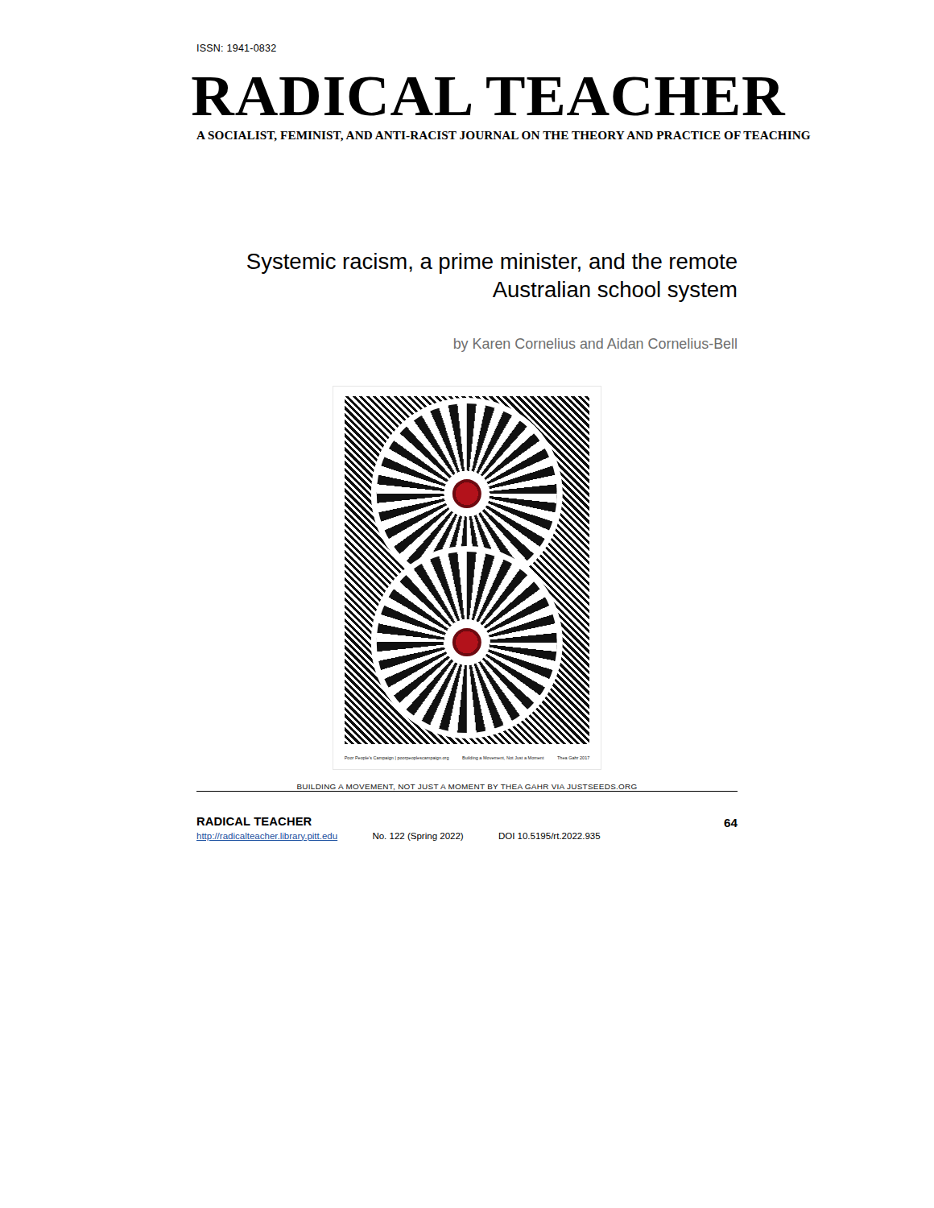ISSN: 1941-0832
RADICAL TEACHER
A SOCIALIST, FEMINIST, AND ANTI-RACIST JOURNAL ON THE THEORY AND PRACTICE OF TEACHING
Systemic racism, a prime minister, and the remote Australian school system
by Karen Cornelius and Aidan Cornelius-Bell
Poor People's Campaign | poorpeoplescampaign.org Building a Movement, Not Just a Moment Thea Gahr 2017
BUILDING A MOVEMENT, NOT JUST A MOMENT BY THEA GAHR VIA JUSTSEEDS.ORG
RADICAL TEACHER
http://radicalteacher.library.pitt.edu No. 122 (Spring 2022) DOI 10.5195/rt.2022.935
64